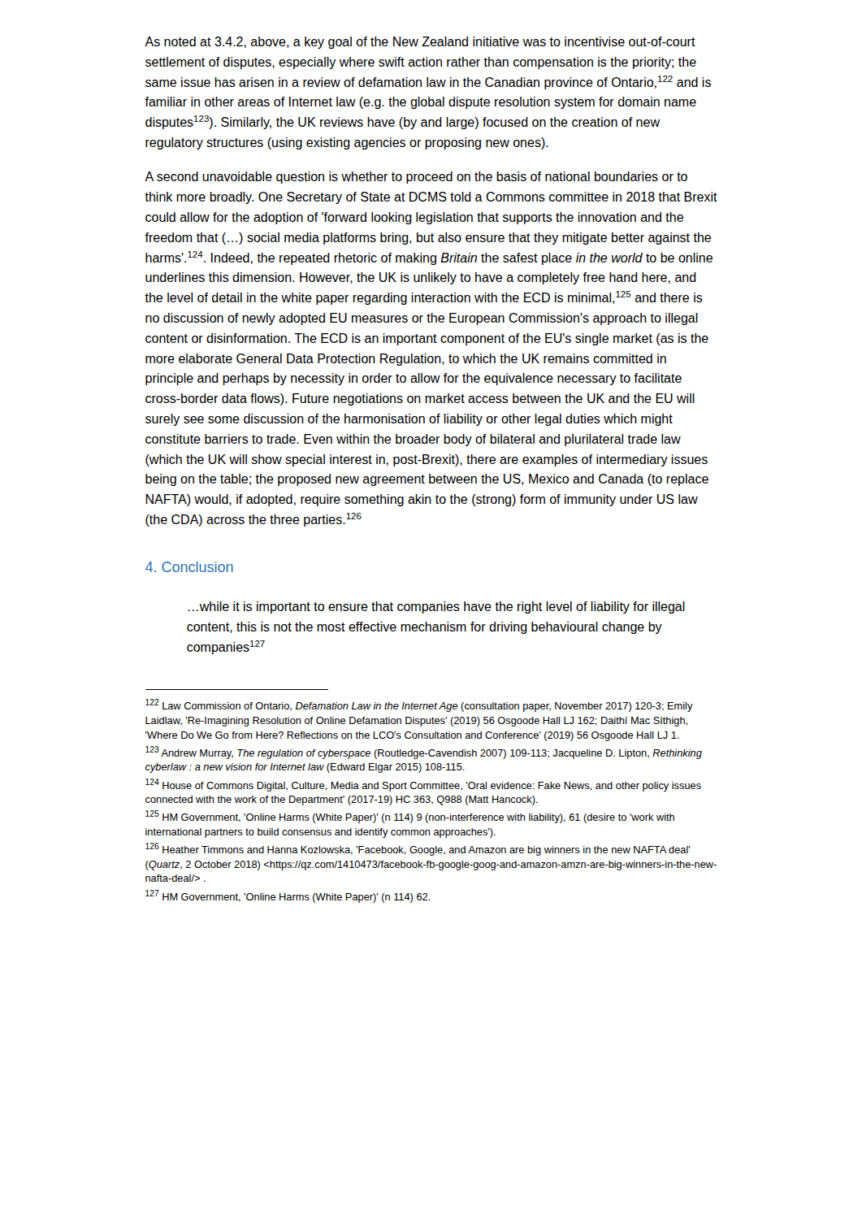As noted at 3.4.2, above, a key goal of the New Zealand initiative was to incentivise out-of-court settlement of disputes, especially where swift action rather than compensation is the priority; the same issue has arisen in a review of defamation law in the Canadian province of Ontario,122 and is familiar in other areas of Internet law (e.g. the global dispute resolution system for domain name disputes123). Similarly, the UK reviews have (by and large) focused on the creation of new regulatory structures (using existing agencies or proposing new ones).
A second unavoidable question is whether to proceed on the basis of national boundaries or to think more broadly. One Secretary of State at DCMS told a Commons committee in 2018 that Brexit could allow for the adoption of 'forward looking legislation that supports the innovation and the freedom that (…) social media platforms bring, but also ensure that they mitigate better against the harms'.124. Indeed, the repeated rhetoric of making Britain the safest place in the world to be online underlines this dimension. However, the UK is unlikely to have a completely free hand here, and the level of detail in the white paper regarding interaction with the ECD is minimal,125 and there is no discussion of newly adopted EU measures or the European Commission's approach to illegal content or disinformation. The ECD is an important component of the EU's single market (as is the more elaborate General Data Protection Regulation, to which the UK remains committed in principle and perhaps by necessity in order to allow for the equivalence necessary to facilitate cross-border data flows). Future negotiations on market access between the UK and the EU will surely see some discussion of the harmonisation of liability or other legal duties which might constitute barriers to trade. Even within the broader body of bilateral and plurilateral trade law (which the UK will show special interest in, post-Brexit), there are examples of intermediary issues being on the table; the proposed new agreement between the US, Mexico and Canada (to replace NAFTA) would, if adopted, require something akin to the (strong) form of immunity under US law (the CDA) across the three parties.126
4. Conclusion
…while it is important to ensure that companies have the right level of liability for illegal content, this is not the most effective mechanism for driving behavioural change by companies127
122 Law Commission of Ontario, Defamation Law in the Internet Age (consultation paper, November 2017) 120-3; Emily Laidlaw, 'Re-Imagining Resolution of Online Defamation Disputes' (2019) 56 Osgoode Hall LJ 162; Daithí Mac Síthigh, 'Where Do We Go from Here? Reflections on the LCO's Consultation and Conference' (2019) 56 Osgoode Hall LJ 1.
123 Andrew Murray, The regulation of cyberspace (Routledge-Cavendish 2007) 109-113; Jacqueline D. Lipton, Rethinking cyberlaw : a new vision for Internet law (Edward Elgar 2015) 108-115.
124 House of Commons Digital, Culture, Media and Sport Committee, 'Oral evidence: Fake News, and other policy issues connected with the work of the Department' (2017-19) HC 363, Q988 (Matt Hancock).
125 HM Government, 'Online Harms (White Paper)' (n 114) 9 (non-interference with liability), 61 (desire to 'work with international partners to build consensus and identify common approaches').
126 Heather Timmons and Hanna Kozlowska, 'Facebook, Google, and Amazon are big winners in the new NAFTA deal' (Quartz, 2 October 2018) <https://qz.com/1410473/facebook-fb-google-goog-and-amazon-amzn-are-big-winners-in-the-new-nafta-deal/> .
127 HM Government, 'Online Harms (White Paper)' (n 114) 62.